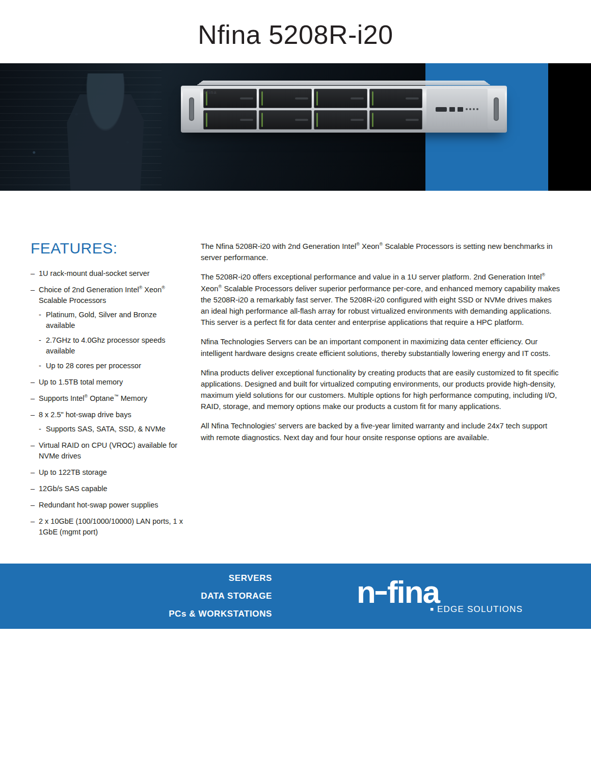Nfina 5208R-i20
nfina
FEATURES:
1U rack-mount dual-socket server
Choice of 2nd Generation Intel® Xeon® Scalable Processors
Platinum, Gold, Silver and Bronze available
2.7GHz to 4.0Ghz processor speeds available
Up to 28 cores per processor
Up to 1.5TB total memory
Supports Intel® Optane™ Memory
8 x 2.5" hot-swap drive bays
Supports SAS, SATA, SSD, & NVMe
Virtual RAID on CPU (VROC) available for NVMe drives
Up to 122TB storage
12Gb/s SAS capable
Redundant hot-swap power supplies
2 x 10GbE (100/1000/10000) LAN ports, 1 x 1GbE (mgmt port)
The Nfina 5208R-i20 with 2nd Generation Intel® Xeon® Scalable Processors is setting new benchmarks in server performance.
The 5208R-i20 offers exceptional performance and value in a 1U server platform. 2nd Generation Intel® Xeon® Scalable Processors deliver superior performance per-core, and enhanced memory capability makes the 5208R-i20 a remarkably fast server. The 5208R-i20 configured with eight SSD or NVMe drives makes an ideal high performance all-flash array for robust virtualized environments with demanding applications. This server is a perfect fit for data center and enterprise applications that require a HPC platform.
Nfina Technologies Servers can be an important component in maximizing data center efficiency. Our intelligent hardware designs create efficient solutions, thereby substantially lowering energy and IT costs.
Nfina products deliver exceptional functionality by creating products that are easily customized to fit specific applications. Designed and built for virtualized computing environments, our products provide high-density, maximum yield solutions for our customers. Multiple options for high performance computing, including I/O, RAID, storage, and memory options make our products a custom fit for many applications.
All Nfina Technologies’ servers are backed by a five-year limited warranty and include 24x7 tech support with remote diagnostics. Next day and four hour onsite response options are available.
SERVERS
DATA STORAGE
PCs & WORKSTATIONS
n fina
EDGE SOLUTIONS